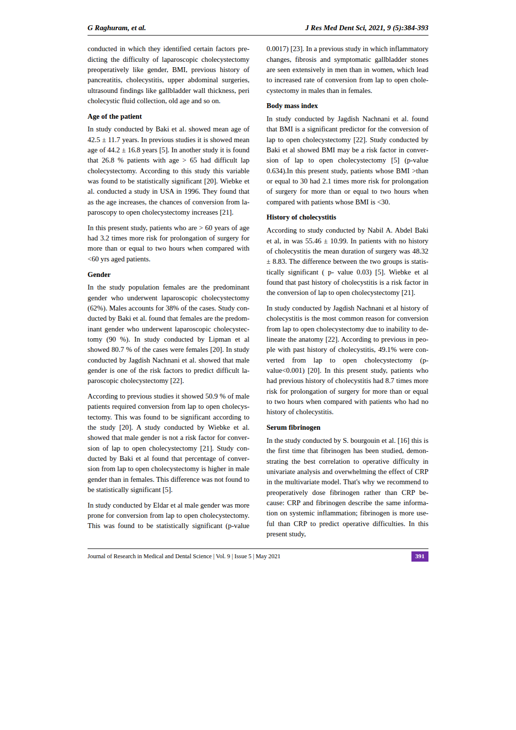G Raghuram, et al.
J Res Med Dent Sci, 2021, 9 (5):384-393
conducted in which they identified certain factors predicting the difficulty of laparoscopic cholecystectomy preoperatively like gender, BMI, previous history of pancreatitis, cholecystitis, upper abdominal surgeries, ultrasound findings like gallbladder wall thickness, peri cholecystic fluid collection, old age and so on.
Age of the patient
In study conducted by Baki et al. showed mean age of 42.5 ± 11.7 years. In previous studies it is showed mean age of 44.2 ± 16.8 years [5]. In another study it is found that 26.8 % patients with age > 65 had difficult lap cholecystectomy. According to this study this variable was found to be statistically significant [20]. Wiebke et al. conducted a study in USA in 1996. They found that as the age increases, the chances of conversion from laparoscopy to open cholecystectomy increases [21].
In this present study, patients who are > 60 years of age had 3.2 times more risk for prolongation of surgery for more than or equal to two hours when compared with <60 yrs aged patients.
Gender
In the study population females are the predominant gender who underwent laparoscopic cholecystectomy (62%). Males accounts for 38% of the cases. Study conducted by Baki et al. found that females are the predominant gender who underwent laparoscopic cholecystectomy (90 %). In study conducted by Lipman et al showed 80.7 % of the cases were females [20]. In study conducted by Jagdish Nachnani et al. showed that male gender is one of the risk factors to predict difficult laparoscopic cholecystectomy [22].
According to previous studies it showed 50.9 % of male patients required conversion from lap to open cholecystectomy. This was found to be significant according to the study [20]. A study conducted by Wiebke et al. showed that male gender is not a risk factor for conversion of lap to open cholecystectomy [21]. Study conducted by Baki et al found that percentage of conversion from lap to open cholecystectomy is higher in male gender than in females. This difference was not found to be statistically significant [5].
In study conducted by Eldar et al male gender was more prone for conversion from lap to open cholecystectomy. This was found to be statistically significant (p-value 0.0017) [23]. In a previous study in which inflammatory changes, fibrosis and symptomatic gallbladder stones are seen extensively in men than in women, which lead to increased rate of conversion from lap to open cholecystectomy in males than in females.
Body mass index
In study conducted by Jagdish Nachnani et al. found that BMI is a significant predictor for the conversion of lap to open cholecystectomy [22]. Study conducted by Baki et al showed BMI may be a risk factor in conversion of lap to open cholecystectomy [5] (p-value 0.634).In this present study, patients whose BMI >than or equal to 30 had 2.1 times more risk for prolongation of surgery for more than or equal to two hours when compared with patients whose BMI is <30.
History of cholecystitis
According to study conducted by Nabil A. Abdel Baki et al, in was 55.46 ± 10.99. In patients with no history of cholecystitis the mean duration of surgery was 48.32 ± 8.83. The difference between the two groups is statistically significant ( p- value 0.03) [5]. Wiebke et al found that past history of cholecystitis is a risk factor in the conversion of lap to open cholecystectomy [21].
In study conducted by Jagdish Nachnani et al history of cholecystitis is the most common reason for conversion from lap to open cholecystectomy due to inability to delineate the anatomy [22]. According to previous in people with past history of cholecystitis, 49.1% were converted from lap to open cholecystectomy (p-value<0.001) [20]. In this present study, patients who had previous history of cholecystitis had 8.7 times more risk for prolongation of surgery for more than or equal to two hours when compared with patients who had no history of cholecystitis.
Serum fibrinogen
In the study conducted by S. bourgouin et al. [16] this is the first time that fibrinogen has been studied, demonstrating the best correlation to operative difficulty in univariate analysis and overwhelming the effect of CRP in the multivariate model. That's why we recommend to preoperatively dose fibrinogen rather than CRP because: CRP and fibrinogen describe the same information on systemic inflammation; fibrinogen is more useful than CRP to predict operative difficulties. In this present study,
Journal of Research in Medical and Dental Science | Vol. 9 | Issue 5 | May 2021
391